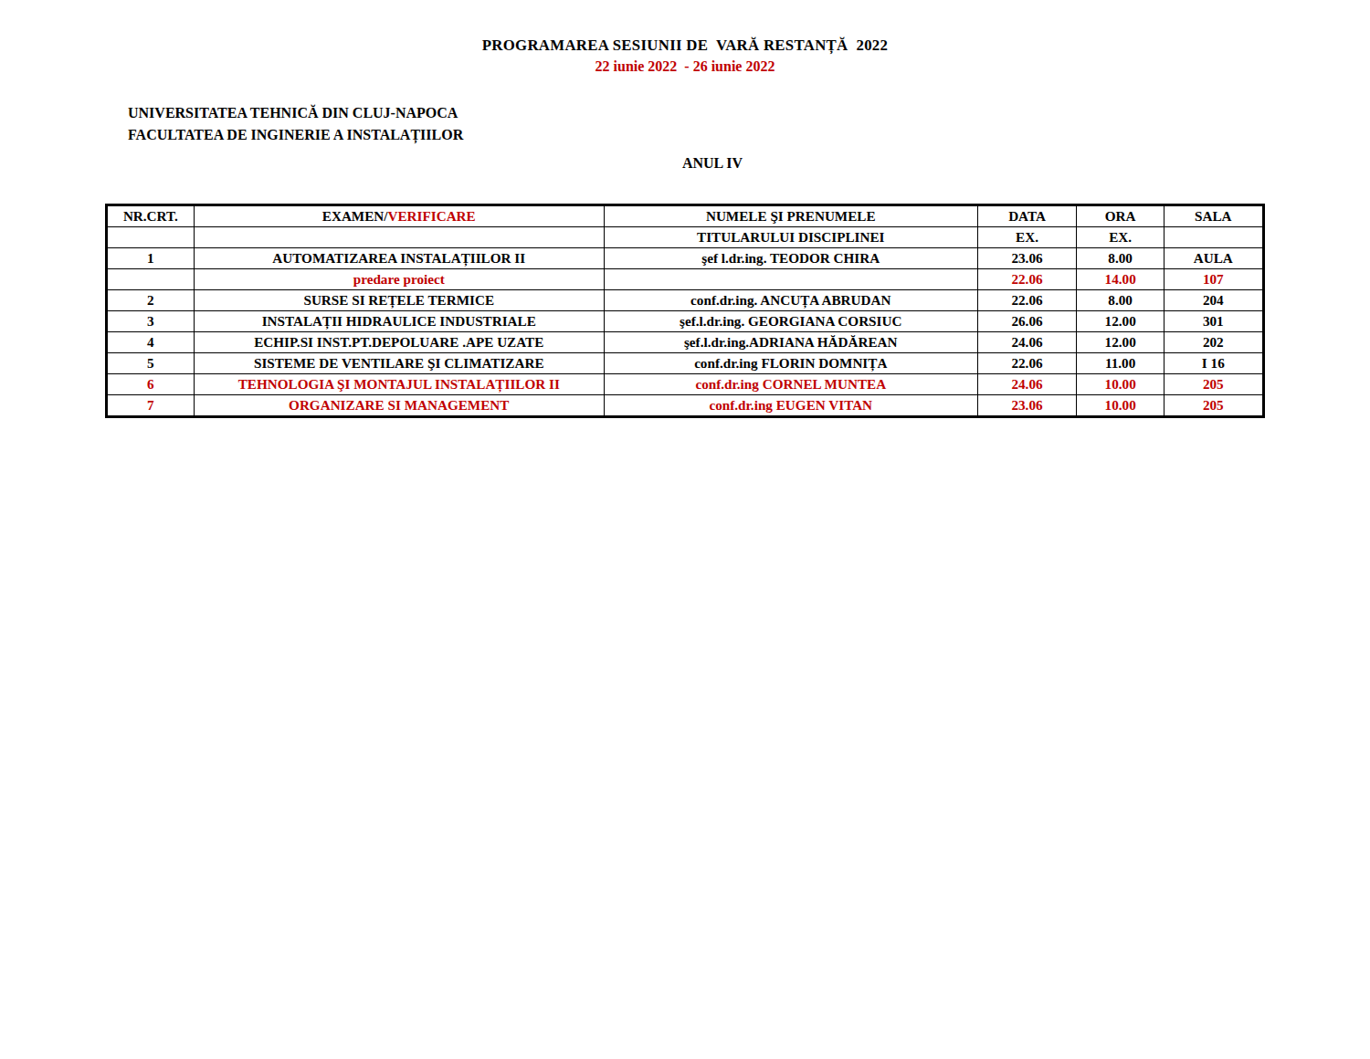PROGRAMAREA SESIUNII DE VARĂ RESTANȚĂ 2022
22 iunie 2022 - 26 iunie 2022
UNIVERSITATEA TEHNICĂ DIN CLUJ-NAPOCA
FACULTATEA DE INGINERIE A INSTALAȚIILOR
ANUL IV
| NR.CRT. | EXAMEN/ VERIFICARE | NUMELE ŞI PRENUMELE | DATA | ORA | SALA |
| --- | --- | --- | --- | --- | --- |
| | | TITULARULUI DISCIPLINEI | EX. | EX. | |
| 1 | AUTOMATIZAREA INSTALAȚIILOR II | şef l.dr.ing. TEODOR CHIRA | 23.06 | 8.00 | AULA |
| | predare proiect | | 22.06 | 14.00 | 107 |
| 2 | SURSE SI REȚELE TERMICE | conf.dr.ing. ANCUȚA ABRUDAN | 22.06 | 8.00 | 204 |
| 3 | INSTALAȚII HIDRAULICE INDUSTRIALE | şef.l.dr.ing. GEORGIANA CORSIUC | 26.06 | 12.00 | 301 |
| 4 | ECHIP.SI INST.PT.DEPOLUARE .APE UZATE | şef.l.dr.ing.ADRIANA HĂDĂREAN | 24.06 | 12.00 | 202 |
| 5 | SISTEME DE VENTILARE ŞI CLIMATIZARE | conf.dr.ing FLORIN DOMNIȚA | 22.06 | 11.00 | I 16 |
| 6 | TEHNOLOGIA ŞI MONTAJUL INSTALAȚIILOR II | conf.dr.ing CORNEL MUNTEA | 24.06 | 10.00 | 205 |
| 7 | ORGANIZARE SI MANAGEMENT | conf.dr.ing EUGEN VITAN | 23.06 | 10.00 | 205 |